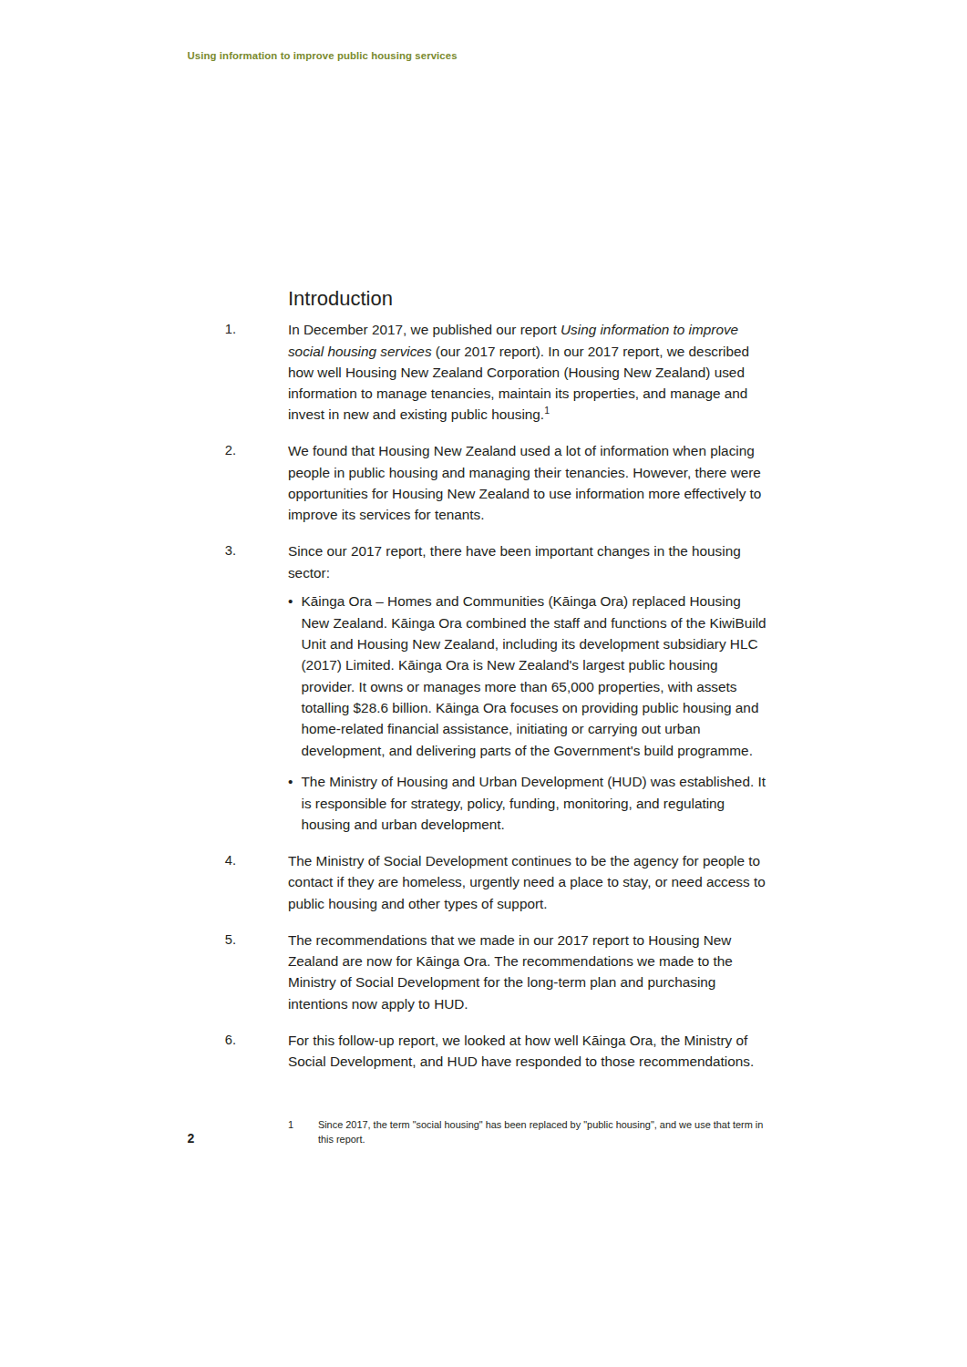Using information to improve public housing services
Introduction
1. In December 2017, we published our report Using information to improve social housing services (our 2017 report). In our 2017 report, we described how well Housing New Zealand Corporation (Housing New Zealand) used information to manage tenancies, maintain its properties, and manage and invest in new and existing public housing.1
2. We found that Housing New Zealand used a lot of information when placing people in public housing and managing their tenancies. However, there were opportunities for Housing New Zealand to use information more effectively to improve its services for tenants.
3. Since our 2017 report, there have been important changes in the housing sector:
Kāinga Ora – Homes and Communities (Kāinga Ora) replaced Housing New Zealand. Kāinga Ora combined the staff and functions of the KiwiBuild Unit and Housing New Zealand, including its development subsidiary HLC (2017) Limited. Kāinga Ora is New Zealand's largest public housing provider. It owns or manages more than 65,000 properties, with assets totalling $28.6 billion. Kāinga Ora focuses on providing public housing and home-related financial assistance, initiating or carrying out urban development, and delivering parts of the Government's build programme.
The Ministry of Housing and Urban Development (HUD) was established. It is responsible for strategy, policy, funding, monitoring, and regulating housing and urban development.
4. The Ministry of Social Development continues to be the agency for people to contact if they are homeless, urgently need a place to stay, or need access to public housing and other types of support.
5. The recommendations that we made in our 2017 report to Housing New Zealand are now for Kāinga Ora. The recommendations we made to the Ministry of Social Development for the long-term plan and purchasing intentions now apply to HUD.
6. For this follow-up report, we looked at how well Kāinga Ora, the Ministry of Social Development, and HUD have responded to those recommendations.
1 Since 2017, the term "social housing" has been replaced by "public housing", and we use that term in this report.
2